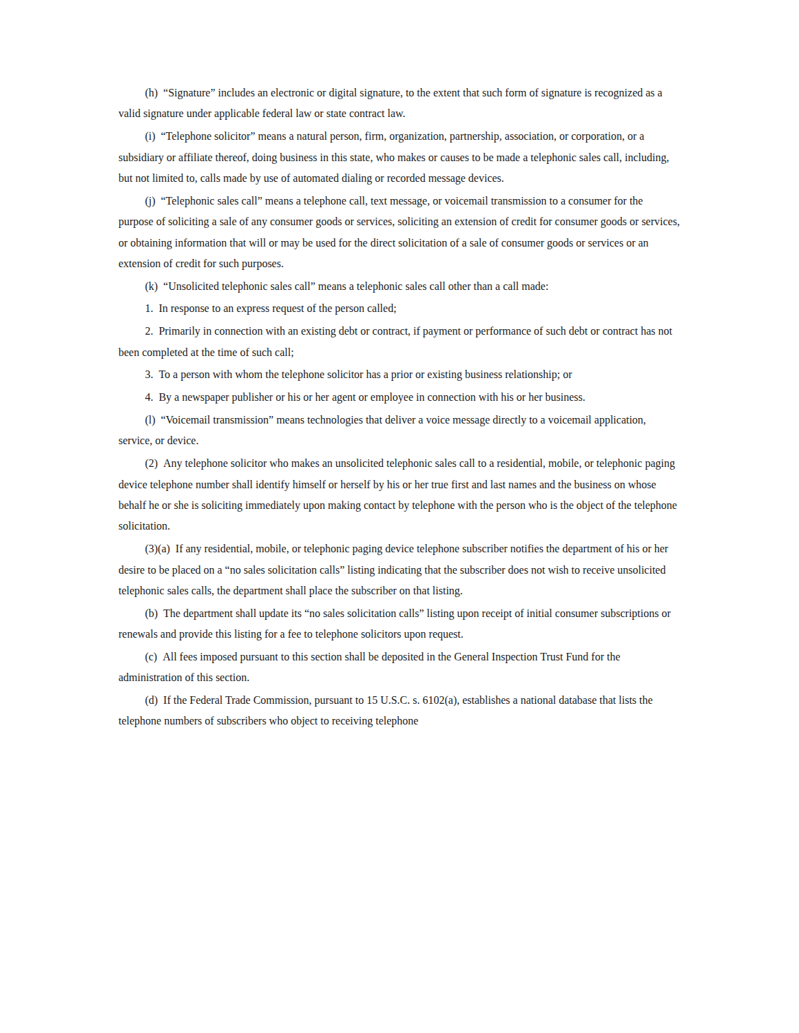(h) “Signature” includes an electronic or digital signature, to the extent that such form of signature is recognized as a valid signature under applicable federal law or state contract law.
(i) “Telephone solicitor” means a natural person, firm, organization, partnership, association, or corporation, or a subsidiary or affiliate thereof, doing business in this state, who makes or causes to be made a telephonic sales call, including, but not limited to, calls made by use of automated dialing or recorded message devices.
(j) “Telephonic sales call” means a telephone call, text message, or voicemail transmission to a consumer for the purpose of soliciting a sale of any consumer goods or services, soliciting an extension of credit for consumer goods or services, or obtaining information that will or may be used for the direct solicitation of a sale of consumer goods or services or an extension of credit for such purposes.
(k) “Unsolicited telephonic sales call” means a telephonic sales call other than a call made:
1. In response to an express request of the person called;
2. Primarily in connection with an existing debt or contract, if payment or performance of such debt or contract has not been completed at the time of such call;
3. To a person with whom the telephone solicitor has a prior or existing business relationship; or
4. By a newspaper publisher or his or her agent or employee in connection with his or her business.
(l) “Voicemail transmission” means technologies that deliver a voice message directly to a voicemail application, service, or device.
(2) Any telephone solicitor who makes an unsolicited telephonic sales call to a residential, mobile, or telephonic paging device telephone number shall identify himself or herself by his or her true first and last names and the business on whose behalf he or she is soliciting immediately upon making contact by telephone with the person who is the object of the telephone solicitation.
(3)(a) If any residential, mobile, or telephonic paging device telephone subscriber notifies the department of his or her desire to be placed on a “no sales solicitation calls” listing indicating that the subscriber does not wish to receive unsolicited telephonic sales calls, the department shall place the subscriber on that listing.
(b) The department shall update its “no sales solicitation calls” listing upon receipt of initial consumer subscriptions or renewals and provide this listing for a fee to telephone solicitors upon request.
(c) All fees imposed pursuant to this section shall be deposited in the General Inspection Trust Fund for the administration of this section.
(d) If the Federal Trade Commission, pursuant to 15 U.S.C. s. 6102(a), establishes a national database that lists the telephone numbers of subscribers who object to receiving telephone